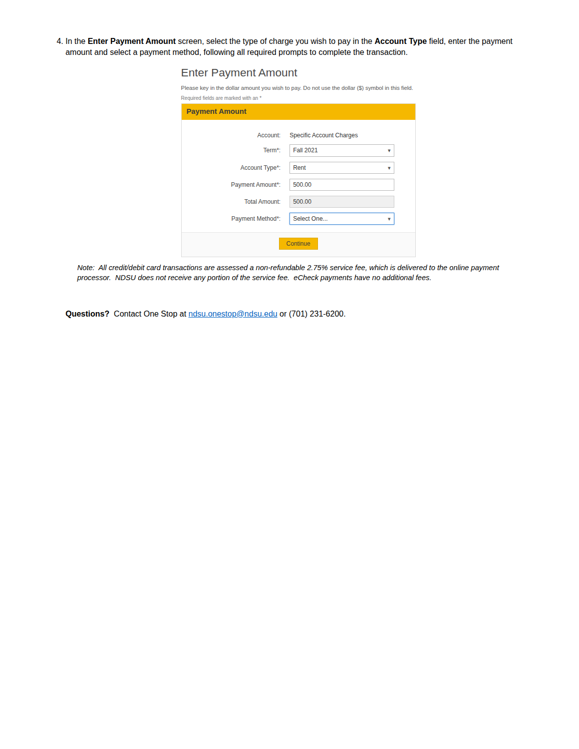In the Enter Payment Amount screen, select the type of charge you wish to pay in the Account Type field, enter the payment amount and select a payment method, following all required prompts to complete the transaction.
Enter Payment Amount
Please key in the dollar amount you wish to pay. Do not use the dollar ($) symbol in this field.
Required fields are marked with an *
Payment Amount
| Account: | Specific Account Charges |
| Term*: | Fall 2021 |
| Account Type*: | Rent |
| Payment Amount*: | 500.00 |
| Total Amount: | 500.00 |
| Payment Method*: | Select One... |
Continue
Note: All credit/debit card transactions are assessed a non-refundable 2.75% service fee, which is delivered to the online payment processor. NDSU does not receive any portion of the service fee. eCheck payments have no additional fees.
Questions? Contact One Stop at ndsu.onestop@ndsu.edu or (701) 231-6200.